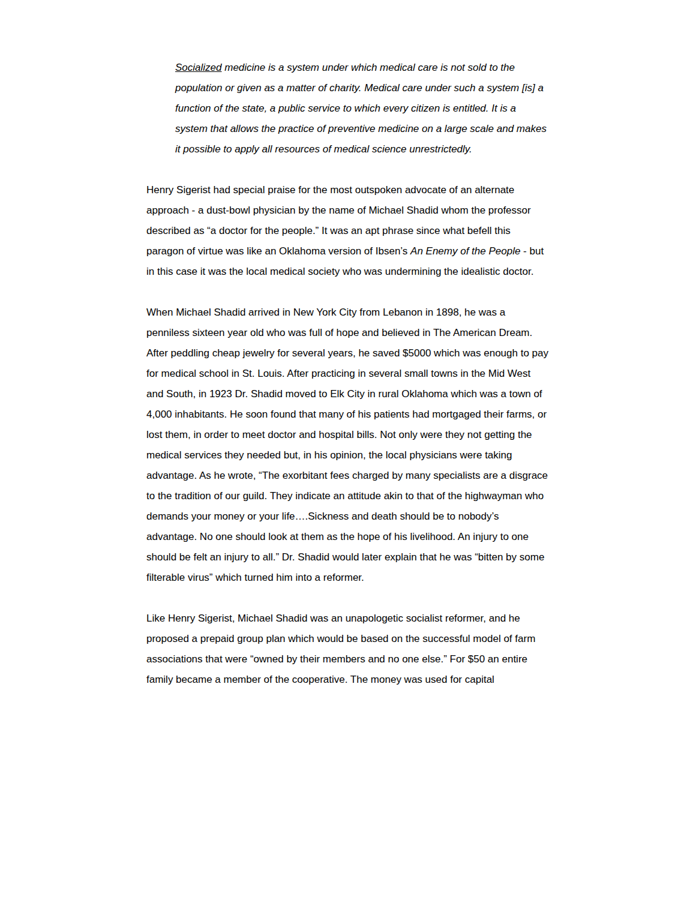Socialized medicine is a system under which medical care is not sold to the population or given as a matter of charity. Medical care under such a system [is] a function of the state, a public service to which every citizen is entitled. It is a system that allows the practice of preventive medicine on a large scale and makes it possible to apply all resources of medical science unrestrictedly.
Henry Sigerist had special praise for the most outspoken advocate of an alternate approach - a dust-bowl physician by the name of Michael Shadid whom the professor described as “a doctor for the people.” It was an apt phrase since what befell this paragon of virtue was like an Oklahoma version of Ibsen’s An Enemy of the People - but in this case it was the local medical society who was undermining the idealistic doctor.
When Michael Shadid arrived in New York City from Lebanon in 1898, he was a penniless sixteen year old who was full of hope and believed in The American Dream. After peddling cheap jewelry for several years, he saved $5000 which was enough to pay for medical school in St. Louis. After practicing in several small towns in the Mid West and South, in 1923 Dr. Shadid moved to Elk City in rural Oklahoma which was a town of 4,000 inhabitants. He soon found that many of his patients had mortgaged their farms, or lost them, in order to meet doctor and hospital bills. Not only were they not getting the medical services they needed but, in his opinion, the local physicians were taking advantage. As he wrote, “The exorbitant fees charged by many specialists are a disgrace to the tradition of our guild. They indicate an attitude akin to that of the highwayman who demands your money or your life….Sickness and death should be to nobody’s advantage. No one should look at them as the hope of his livelihood. An injury to one should be felt an injury to all.” Dr. Shadid would later explain that he was “bitten by some filterable virus” which turned him into a reformer.
Like Henry Sigerist, Michael Shadid was an unapologetic socialist reformer, and he proposed a prepaid group plan which would be based on the successful model of farm associations that were “owned by their members and no one else.” For $50 an entire family became a member of the cooperative. The money was used for capital